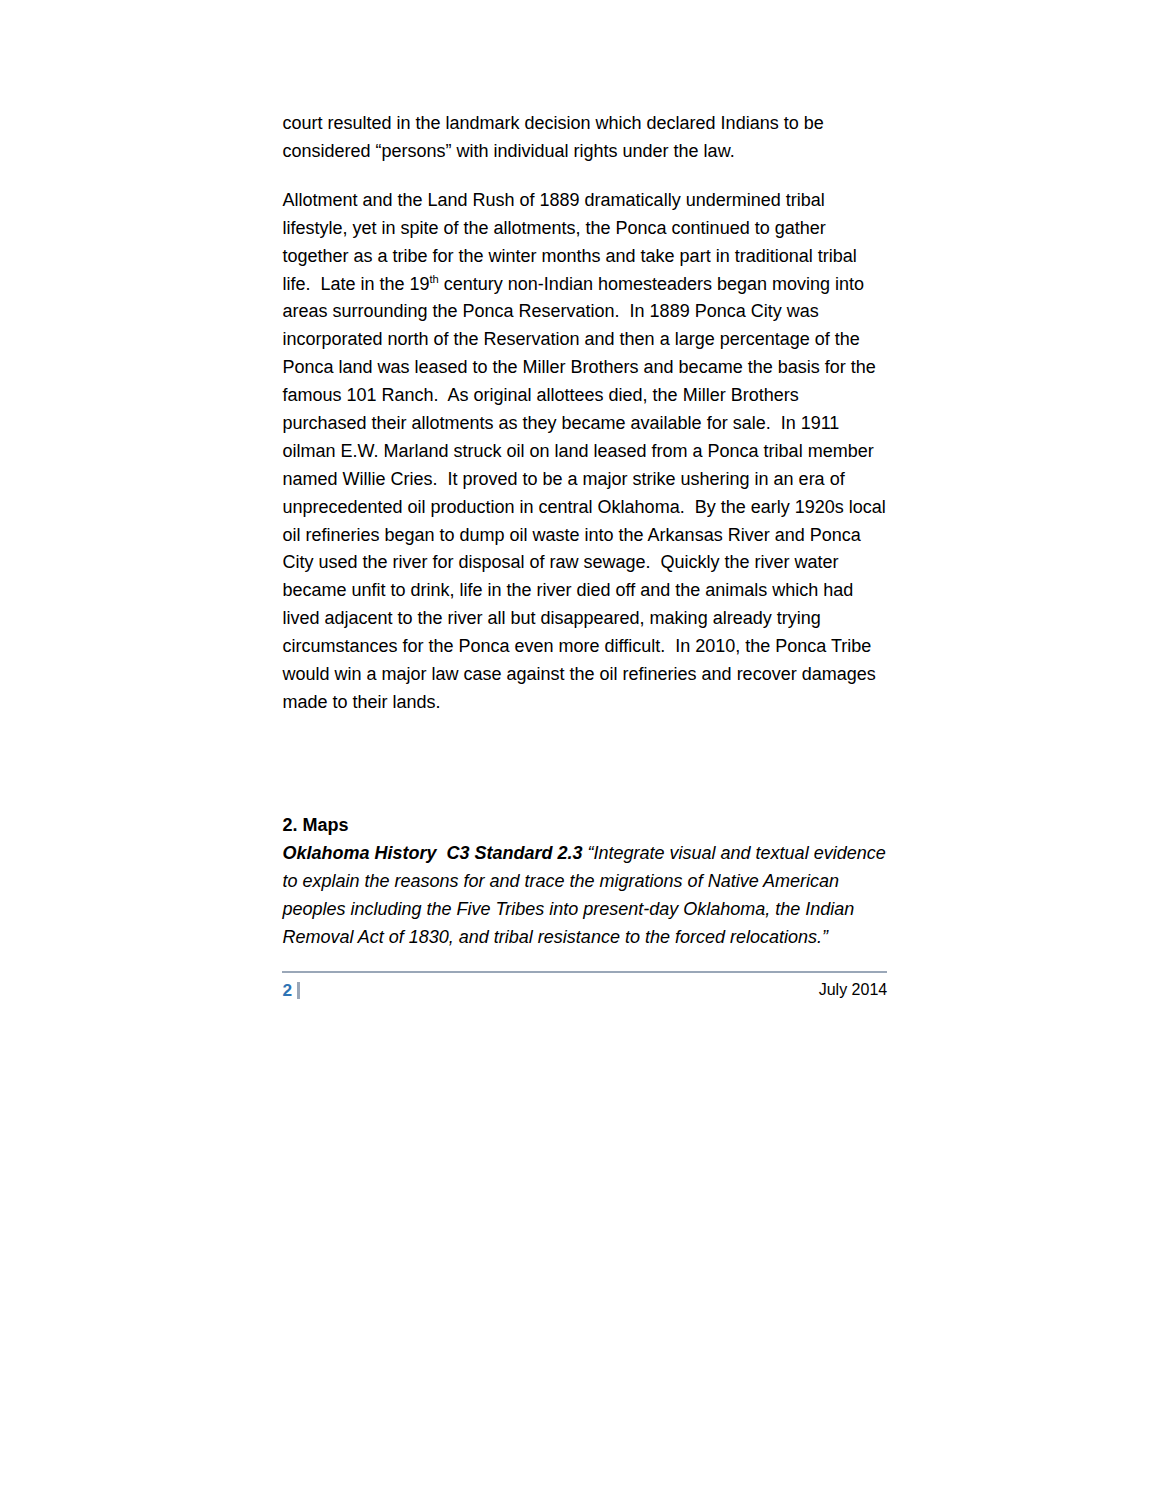court resulted in the landmark decision which declared Indians to be considered “persons” with individual rights under the law.
Allotment and the Land Rush of 1889 dramatically undermined tribal lifestyle, yet in spite of the allotments, the Ponca continued to gather together as a tribe for the winter months and take part in traditional tribal life. Late in the 19th century non-Indian homesteaders began moving into areas surrounding the Ponca Reservation. In 1889 Ponca City was incorporated north of the Reservation and then a large percentage of the Ponca land was leased to the Miller Brothers and became the basis for the famous 101 Ranch. As original allottees died, the Miller Brothers purchased their allotments as they became available for sale. In 1911 oilman E.W. Marland struck oil on land leased from a Ponca tribal member named Willie Cries. It proved to be a major strike ushering in an era of unprecedented oil production in central Oklahoma. By the early 1920s local oil refineries began to dump oil waste into the Arkansas River and Ponca City used the river for disposal of raw sewage. Quickly the river water became unfit to drink, life in the river died off and the animals which had lived adjacent to the river all but disappeared, making already trying circumstances for the Ponca even more difficult. In 2010, the Ponca Tribe would win a major law case against the oil refineries and recover damages made to their lands.
2. Maps
Oklahoma History C3 Standard 2.3 “Integrate visual and textual evidence to explain the reasons for and trace the migrations of Native American peoples including the Five Tribes into present-day Oklahoma, the Indian Removal Act of 1830, and tribal resistance to the forced relocations.”
22
July 2014